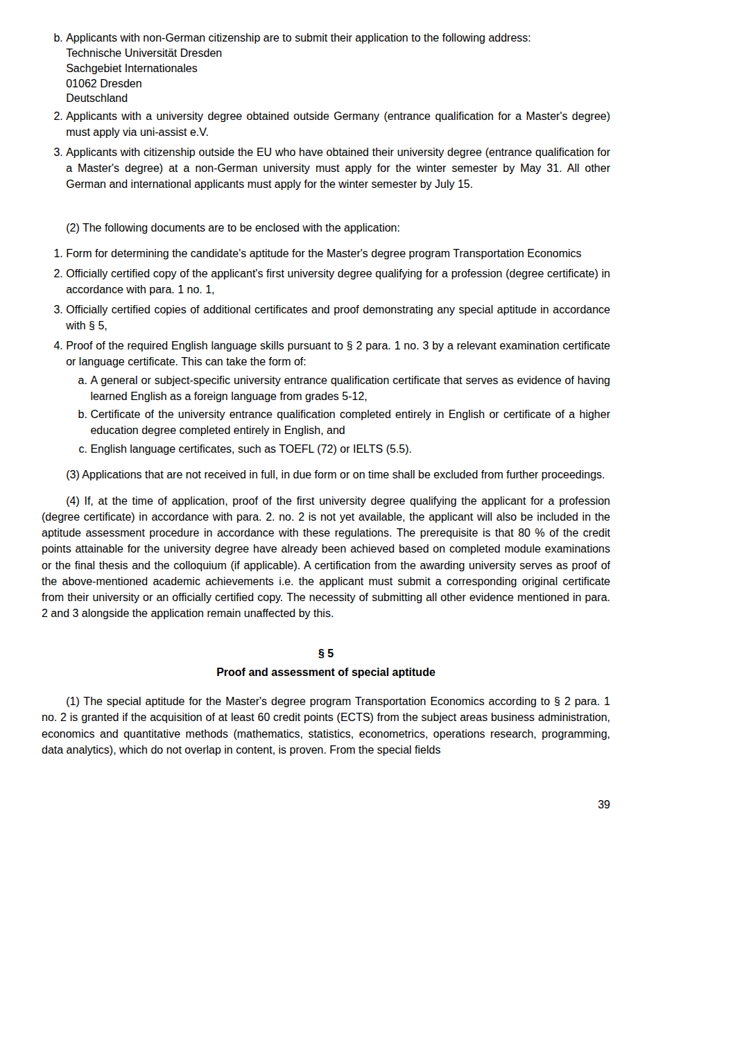Applicants with non-German citizenship are to submit their application to the following address:
Technische Universität Dresden
Sachgebiet Internationales
01062 Dresden
Deutschland
Applicants with a university degree obtained outside Germany (entrance qualification for a Master's degree) must apply via uni-assist e.V.
Applicants with citizenship outside the EU who have obtained their university degree (entrance qualification for a Master's degree) at a non-German university must apply for the winter semester by May 31. All other German and international applicants must apply for the winter semester by July 15.
(2) The following documents are to be enclosed with the application:
Form for determining the candidate's aptitude for the Master's degree program Transportation Economics
Officially certified copy of the applicant's first university degree qualifying for a profession (degree certificate) in accordance with para. 1 no. 1,
Officially certified copies of additional certificates and proof demonstrating any special aptitude in accordance with § 5,
Proof of the required English language skills pursuant to § 2 para. 1 no. 3 by a relevant examination certificate or language certificate. This can take the form of:
A general or subject-specific university entrance qualification certificate that serves as evidence of having learned English as a foreign language from grades 5-12,
Certificate of the university entrance qualification completed entirely in English or certificate of a higher education degree completed entirely in English, and
English language certificates, such as TOEFL (72) or IELTS (5.5).
(3) Applications that are not received in full, in due form or on time shall be excluded from further proceedings.
(4) If, at the time of application, proof of the first university degree qualifying the applicant for a profession (degree certificate) in accordance with para. 2. no. 2 is not yet available, the applicant will also be included in the aptitude assessment procedure in accordance with these regulations. The prerequisite is that 80 % of the credit points attainable for the university degree have already been achieved based on completed module examinations or the final thesis and the colloquium (if applicable). A certification from the awarding university serves as proof of the above-mentioned academic achievements i.e. the applicant must submit a corresponding original certificate from their university or an officially certified copy. The necessity of submitting all other evidence mentioned in para. 2 and 3 alongside the application remain unaffected by this.
§ 5
Proof and assessment of special aptitude
(1) The special aptitude for the Master's degree program Transportation Economics according to § 2 para. 1 no. 2 is granted if the acquisition of at least 60 credit points (ECTS) from the subject areas business administration, economics and quantitative methods (mathematics, statistics, econometrics, operations research, programming, data analytics), which do not overlap in content, is proven. From the special fields
39